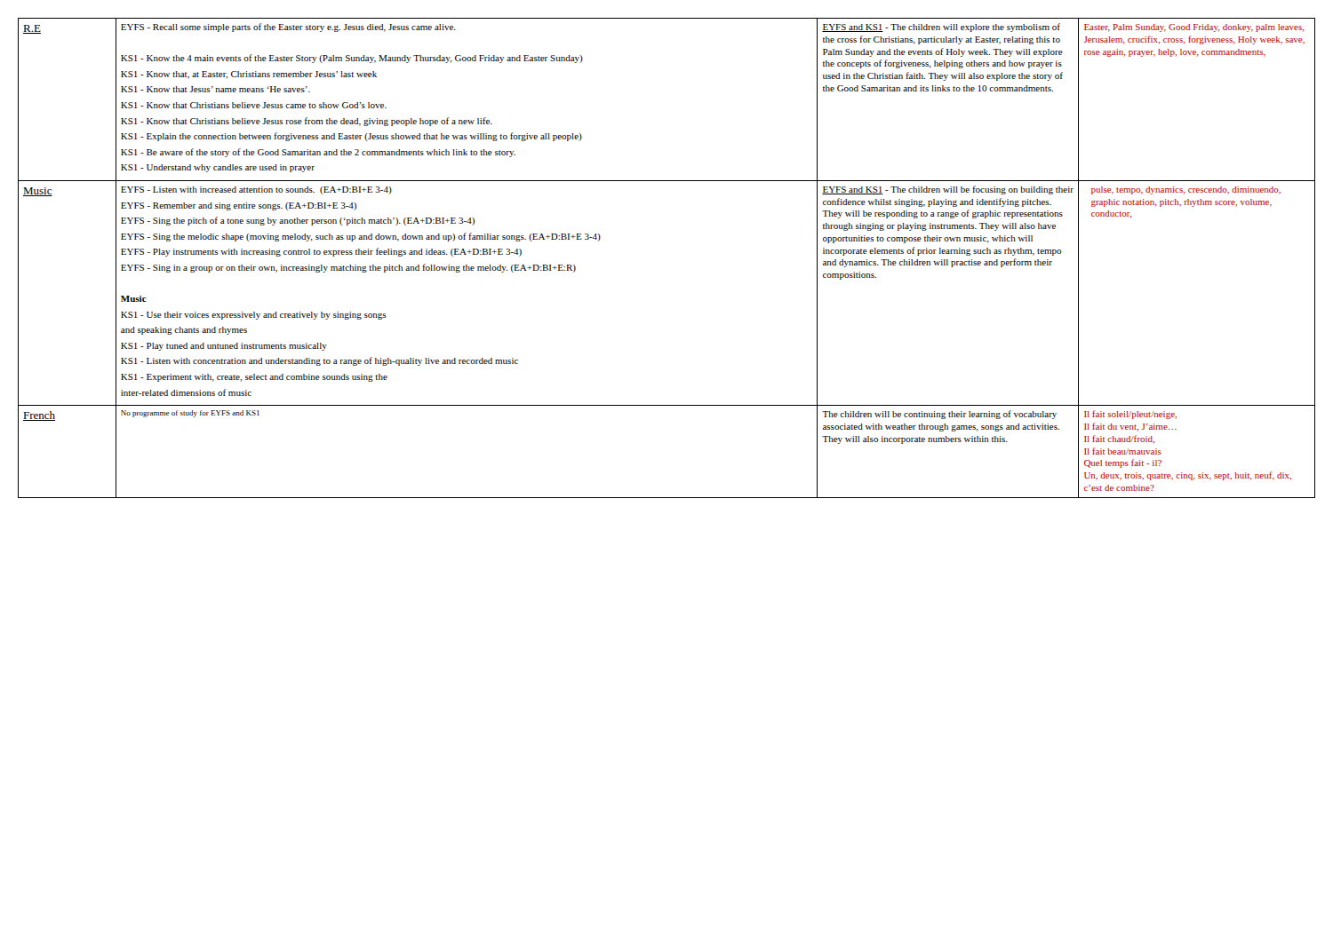| R.E | EYFS - Recall some simple parts of the Easter story e.g. Jesus died, Jesus came alive. KS1 - Know the 4 main events of the Easter Story (Palm Sunday, Maundy Thursday, Good Friday and Easter Sunday) KS1 - Know that, at Easter, Christians remember Jesus’ last week KS1 - Know that Jesus’ name means ‘He saves’. KS1 - Know that Christians believe Jesus came to show God’s love. KS1 - Know that Christians believe Jesus rose from the dead, giving people hope of a new life. KS1 - Explain the connection between forgiveness and Easter (Jesus showed that he was willing to forgive all people) KS1 - Be aware of the story of the Good Samaritan and the 2 commandments which link to the story. KS1 - Understand why candles are used in prayer | EYFS and KS1 - The children will explore the symbolism of the cross for Christians, particularly at Easter, relating this to Palm Sunday and the events of Holy week. They will explore the concepts of forgiveness, helping others and how prayer is used in the Christian faith. They will also explore the story of the Good Samaritan and its links to the 10 commandments. | Easter, Palm Sunday, Good Friday, donkey, palm leaves, Jerusalem, crucifix, cross, forgiveness, Holy week, save, rose again, prayer, help, love, commandments, |
| Music | EYFS - Listen with increased attention to sounds. (EA+D:BI+E 3-4) EYFS - Remember and sing entire songs. (EA+D:BI+E 3-4) EYFS - Sing the pitch of a tone sung by another person (‘pitch match’). (EA+D:BI+E 3-4) EYFS - Sing the melodic shape (moving melody, such as up and down, down and up) of familiar songs. (EA+D:BI+E 3-4) EYFS - Play instruments with increasing control to express their feelings and ideas. (EA+D:BI+E 3-4) EYFS - Sing in a group or on their own, increasingly matching the pitch and following the melody. (EA+D:BI+E:R) Music KS1 - Use their voices expressively and creatively by singing songs and speaking chants and rhymes KS1 - Play tuned and untuned instruments musically KS1 - Listen with concentration and understanding to a range of high-quality live and recorded music KS1 - Experiment with, create, select and combine sounds using the inter-related dimensions of music | EYFS and KS1 - The children will be focusing on building their confidence whilst singing, playing and identifying pitches. They will be responding to a range of graphic representations through singing or playing instruments. They will also have opportunities to compose their own music, which will incorporate elements of prior learning such as rhythm, tempo and dynamics. The children will practise and perform their compositions. | pulse, tempo, dynamics, crescendo, diminuendo, graphic notation, pitch, rhythm score, volume, conductor, |
| French | No programme of study for EYFS and KS1 | The children will be continuing their learning of vocabulary associated with weather through games, songs and activities. They will also incorporate numbers within this. | Il fait soleil/pleut/neige, Il fait du vent, J’aime… Il fait chaud/froid, Il fait beau/mauvais Quel temps fait - il? Un, deux, trois, quatre, cinq, six, sept, huit, neuf, dix, c’est de combine? |